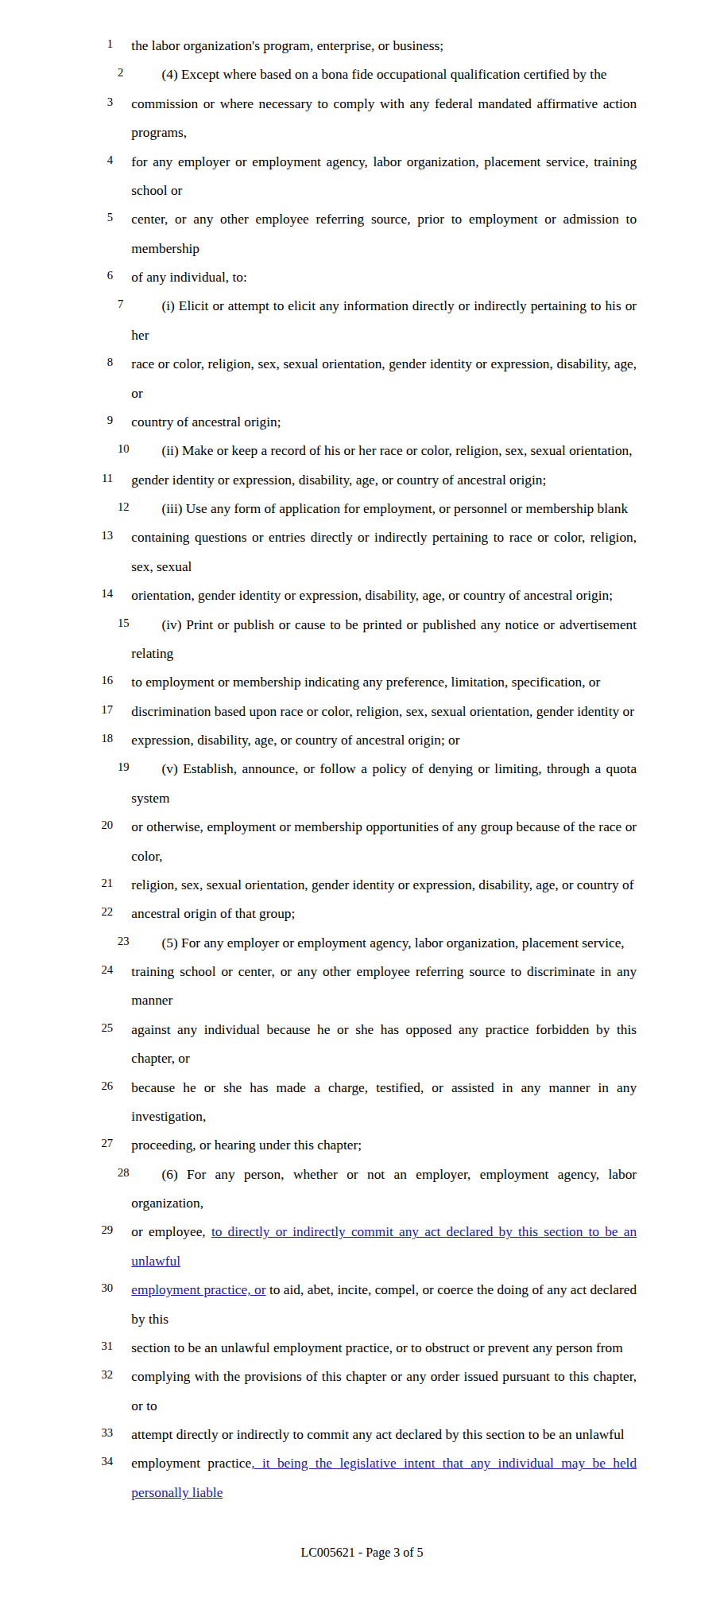the labor organization's program, enterprise, or business;
(4) Except where based on a bona fide occupational qualification certified by the
commission or where necessary to comply with any federal mandated affirmative action programs,
for any employer or employment agency, labor organization, placement service, training school or
center, or any other employee referring source, prior to employment or admission to membership
of any individual, to:
(i) Elicit or attempt to elicit any information directly or indirectly pertaining to his or her
race or color, religion, sex, sexual orientation, gender identity or expression, disability, age, or
country of ancestral origin;
(ii) Make or keep a record of his or her race or color, religion, sex, sexual orientation,
gender identity or expression, disability, age, or country of ancestral origin;
(iii) Use any form of application for employment, or personnel or membership blank
containing questions or entries directly or indirectly pertaining to race or color, religion, sex, sexual
orientation, gender identity or expression, disability, age, or country of ancestral origin;
(iv) Print or publish or cause to be printed or published any notice or advertisement relating
to employment or membership indicating any preference, limitation, specification, or
discrimination based upon race or color, religion, sex, sexual orientation, gender identity or
expression, disability, age, or country of ancestral origin; or
(v) Establish, announce, or follow a policy of denying or limiting, through a quota system
or otherwise, employment or membership opportunities of any group because of the race or color,
religion, sex, sexual orientation, gender identity or expression, disability, age, or country of
ancestral origin of that group;
(5) For any employer or employment agency, labor organization, placement service,
training school or center, or any other employee referring source to discriminate in any manner
against any individual because he or she has opposed any practice forbidden by this chapter, or
because he or she has made a charge, testified, or assisted in any manner in any investigation,
proceeding, or hearing under this chapter;
(6) For any person, whether or not an employer, employment agency, labor organization,
or employee, to directly or indirectly commit any act declared by this section to be an unlawful
employment practice, or to aid, abet, incite, compel, or coerce the doing of any act declared by this
section to be an unlawful employment practice, or to obstruct or prevent any person from
complying with the provisions of this chapter or any order issued pursuant to this chapter, or to
attempt directly or indirectly to commit any act declared by this section to be an unlawful
employment practice, it being the legislative intent that any individual may be held personally liable
LC005621 - Page 3 of 5